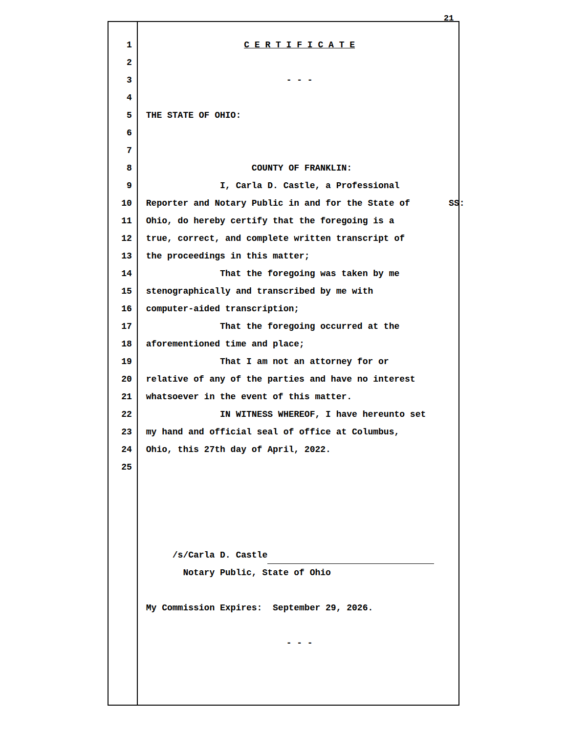21
1
2
3
4
5
6
7
8
9
10
11
12
13
14
15
16
17
18
19
20
21
22
23
24
25
C E R T I F I C A T E
- - -
THE STATE OF OHIO:
COUNTY OF FRANKLIN: SS:
I, Carla D. Castle, a Professional
Reporter and Notary Public in and for the State of
Ohio, do hereby certify that the foregoing is a
true, correct, and complete written transcript of
the proceedings in this matter;
That the foregoing was taken by me
stenographically and transcribed by me with
computer-aided transcription;
That the foregoing occurred at the
aforementioned time and place;
That I am not an attorney for or
relative of any of the parties and have no interest
whatsoever in the event of this matter.
IN WITNESS WHEREOF, I have hereunto set
my hand and official seal of office at Columbus,
Ohio, this 27th day of April, 2022.
/s/Carla D. Castle
Notary Public, State of Ohio
My Commission Expires: September 29, 2026.
- - -